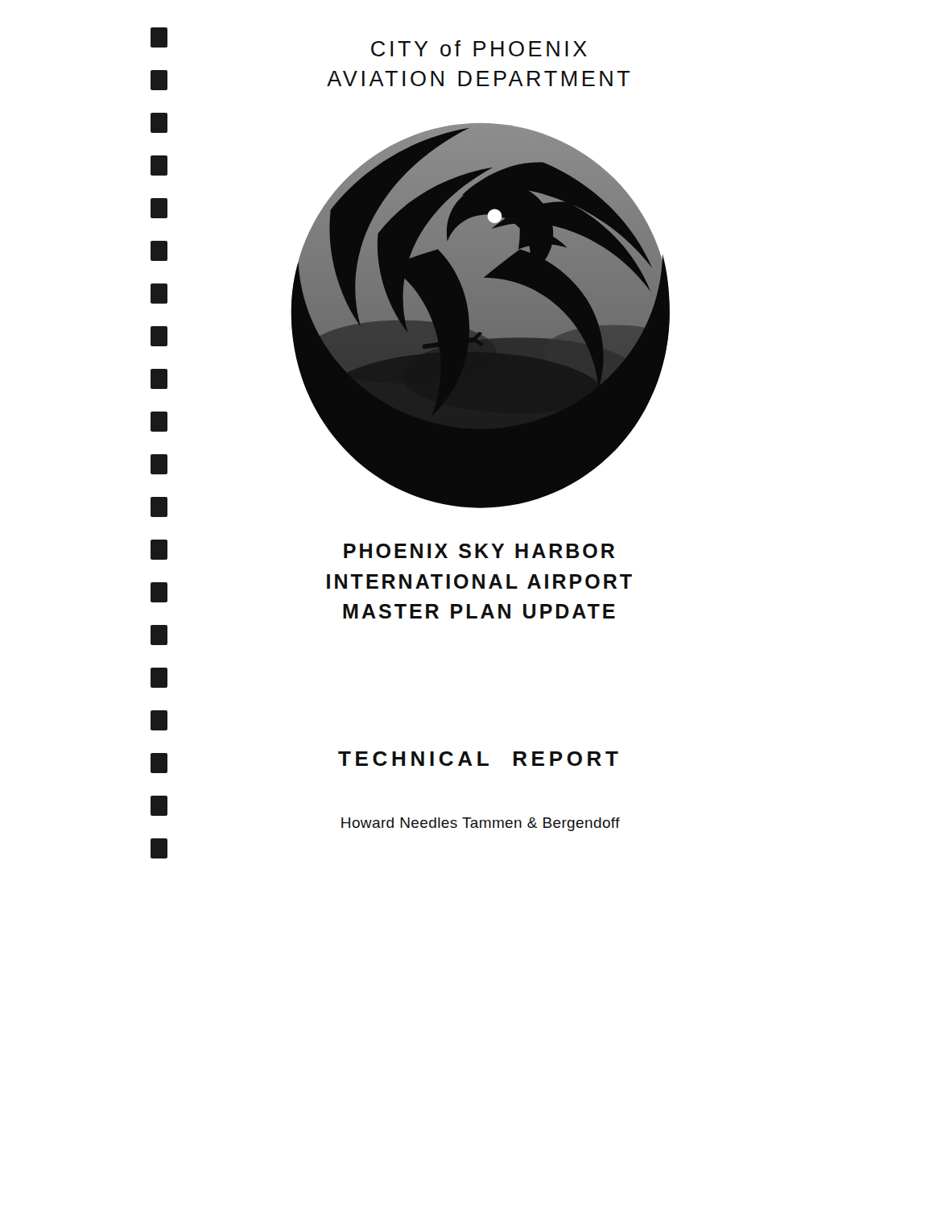CITY of PHOENIX
AVIATION DEPARTMENT
PHOENIX SKY HARBOR
INTERNATIONAL AIRPORT
MASTER PLAN UPDATE
TECHNICAL REPORT
Howard Needles Tammen & Bergendoff